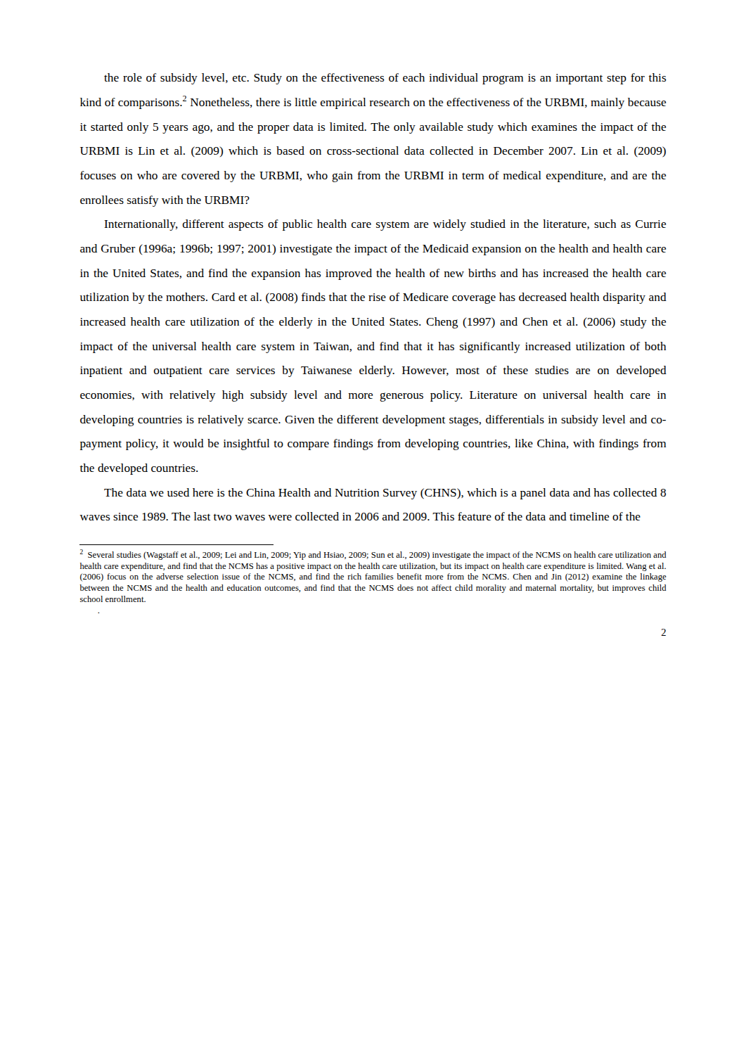the role of subsidy level, etc. Study on the effectiveness of each individual program is an important step for this kind of comparisons.2 Nonetheless, there is little empirical research on the effectiveness of the URBMI, mainly because it started only 5 years ago, and the proper data is limited. The only available study which examines the impact of the URBMI is Lin et al. (2009) which is based on cross-sectional data collected in December 2007. Lin et al. (2009) focuses on who are covered by the URBMI, who gain from the URBMI in term of medical expenditure, and are the enrollees satisfy with the URBMI?
Internationally, different aspects of public health care system are widely studied in the literature, such as Currie and Gruber (1996a; 1996b; 1997; 2001) investigate the impact of the Medicaid expansion on the health and health care in the United States, and find the expansion has improved the health of new births and has increased the health care utilization by the mothers. Card et al. (2008) finds that the rise of Medicare coverage has decreased health disparity and increased health care utilization of the elderly in the United States. Cheng (1997) and Chen et al. (2006) study the impact of the universal health care system in Taiwan, and find that it has significantly increased utilization of both inpatient and outpatient care services by Taiwanese elderly. However, most of these studies are on developed economies, with relatively high subsidy level and more generous policy. Literature on universal health care in developing countries is relatively scarce. Given the different development stages, differentials in subsidy level and co-payment policy, it would be insightful to compare findings from developing countries, like China, with findings from the developed countries.
The data we used here is the China Health and Nutrition Survey (CHNS), which is a panel data and has collected 8 waves since 1989. The last two waves were collected in 2006 and 2009. This feature of the data and timeline of the
2 Several studies (Wagstaff et al., 2009; Lei and Lin, 2009; Yip and Hsiao, 2009; Sun et al., 2009) investigate the impact of the NCMS on health care utilization and health care expenditure, and find that the NCMS has a positive impact on the health care utilization, but its impact on health care expenditure is limited. Wang et al. (2006) focus on the adverse selection issue of the NCMS, and find the rich families benefit more from the NCMS. Chen and Jin (2012) examine the linkage between the NCMS and the health and education outcomes, and find that the NCMS does not affect child morality and maternal mortality, but improves child school enrollment.
.
2